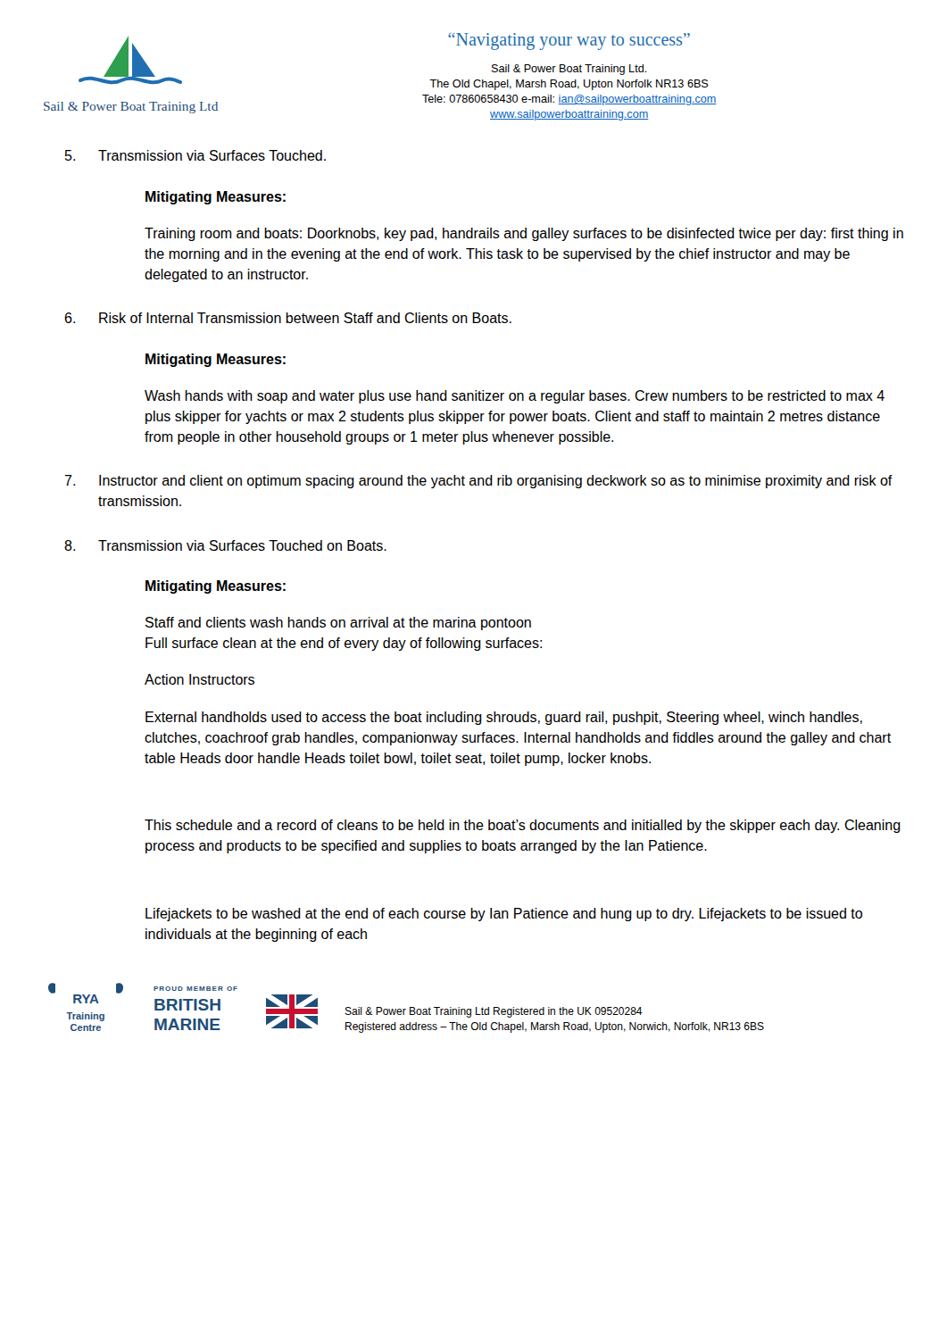Sail & Power Boat Training Ltd
“Navigating your way to success”
Sail & Power Boat Training Ltd.
The Old Chapel, Marsh Road, Upton Norfolk NR13 6BS
Tele: 07860658430 e-mail: ian@sailpowerboattraining.com
www.sailpowerboattraining.com
Transmission via Surfaces Touched.
Mitigating Measures:
Training room and boats: Doorknobs, key pad, handrails and galley surfaces to be disinfected twice per day: first thing in the morning and in the evening at the end of work. This task to be supervised by the chief instructor and may be delegated to an instructor.
Risk of Internal Transmission between Staff and Clients on Boats.
Mitigating Measures:
Wash hands with soap and water plus use hand sanitizer on a regular bases. Crew numbers to be restricted to max 4 plus skipper for yachts or max 2 students plus skipper for power boats. Client and staff to maintain 2 metres distance from people in other household groups or 1 meter plus whenever possible.
Instructor and client on optimum spacing around the yacht and rib organising deckwork so as to minimise proximity and risk of transmission.
Transmission via Surfaces Touched on Boats.
Mitigating Measures:
Staff and clients wash hands on arrival at the marina pontoon
Full surface clean at the end of every day of following surfaces:
Action Instructors
External handholds used to access the boat including shrouds, guard rail, pushpit, Steering wheel, winch handles, clutches, coachroof grab handles, companionway surfaces. Internal handholds and fiddles around the galley and chart table Heads door handle Heads toilet bowl, toilet seat, toilet pump, locker knobs.
This schedule and a record of cleans to be held in the boat’s documents and initialled by the skipper each day. Cleaning process and products to be specified and supplies to boats arranged by the Ian Patience.
Lifejackets to be washed at the end of each course by Ian Patience and hung up to dry. Lifejackets to be issued to individuals at the beginning of each
RYA Training Centre
PROUD MEMBER OF BRITISH MARINE
Sail & Power Boat Training Ltd Registered in the UK 09520284
Registered address – The Old Chapel, Marsh Road, Upton, Norwich, Norfolk, NR13 6BS